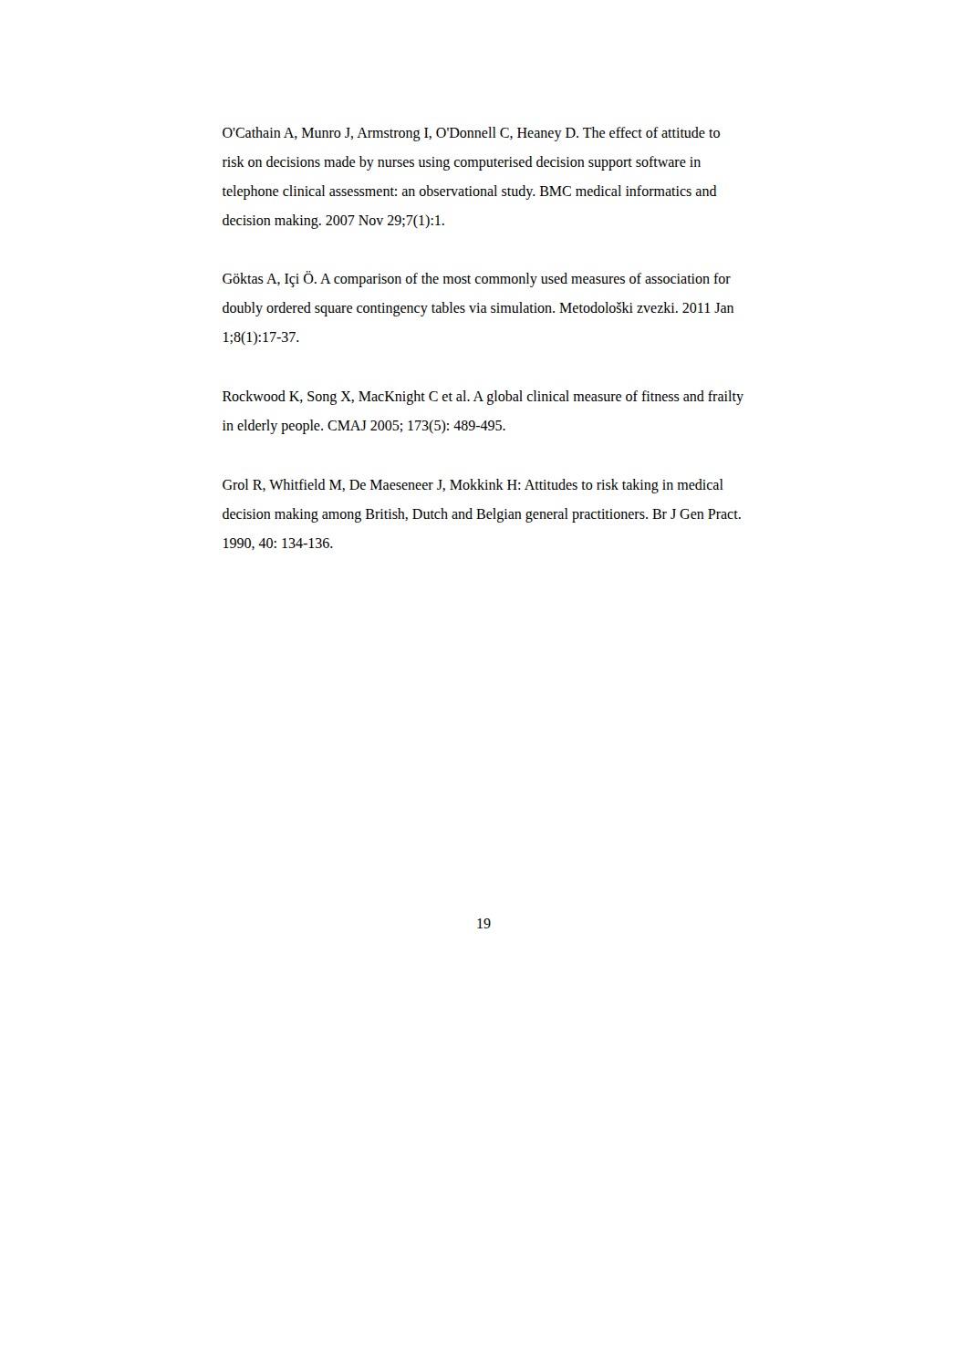O'Cathain A, Munro J, Armstrong I, O'Donnell C, Heaney D. The effect of attitude to risk on decisions made by nurses using computerised decision support software in telephone clinical assessment: an observational study. BMC medical informatics and decision making. 2007 Nov 29;7(1):1.
Göktas A, Içi Ö. A comparison of the most commonly used measures of association for doubly ordered square contingency tables via simulation. Metodološki zvezki. 2011 Jan 1;8(1):17-37.
Rockwood K, Song X, MacKnight C et al. A global clinical measure of fitness and frailty in elderly people. CMAJ 2005; 173(5): 489-495.
Grol R, Whitfield M, De Maeseneer J, Mokkink H: Attitudes to risk taking in medical decision making among British, Dutch and Belgian general practitioners. Br J Gen Pract. 1990, 40: 134-136.
19